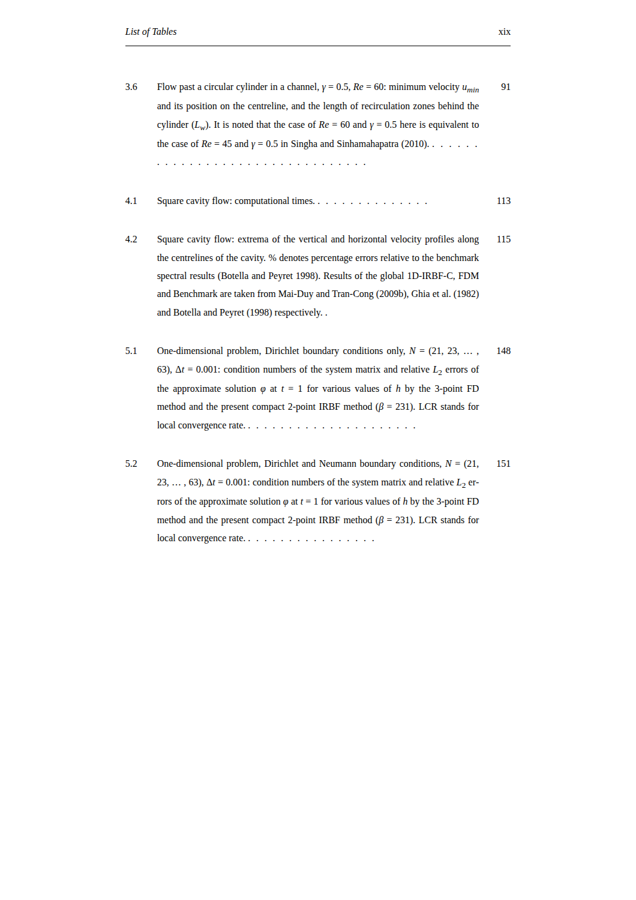List of Tables xix
3.6 Flow past a circular cylinder in a channel, γ = 0.5, Re = 60: minimum velocity umin and its position on the centreline, and the length of recirculation zones behind the cylinder (Lw). It is noted that the case of Re = 60 and γ = 0.5 here is equivalent to the case of Re = 45 and γ = 0.5 in Singha and Sinhamahapatra (2010). . . . . . . . . . . . . . . . . . . . . . . . . . . . . . . . . 91
4.1 Square cavity flow: computational times. . . . . . . . . . . . . . . 113
4.2 Square cavity flow: extrema of the vertical and horizontal velocity profiles along the centrelines of the cavity. % denotes percentage errors relative to the benchmark spectral results (Botella and Peyret 1998). Results of the global 1D-IRBF-C, FDM and Benchmark are taken from Mai-Duy and Tran-Cong (2009b), Ghia et al. (1982) and Botella and Peyret (1998) respectively. . 115
5.1 One-dimensional problem, Dirichlet boundary conditions only, N = (21, 23, … , 63), Δt = 0.001: condition numbers of the system matrix and relative L2 errors of the approximate solution φ at t = 1 for various values of h by the 3-point FD method and the present compact 2-point IRBF method (β = 231). LCR stands for local convergence rate. . . . . . . . . . . . . . . . . . . . . . 148
5.2 One-dimensional problem, Dirichlet and Neumann boundary conditions, N = (21, 23, … , 63), Δt = 0.001: condition numbers of the system matrix and relative L2 errors of the approximate solution φ at t = 1 for various values of h by the 3-point FD method and the present compact 2-point IRBF method (β = 231). LCR stands for local convergence rate. . . . . . . . . . . . . . . . . 151